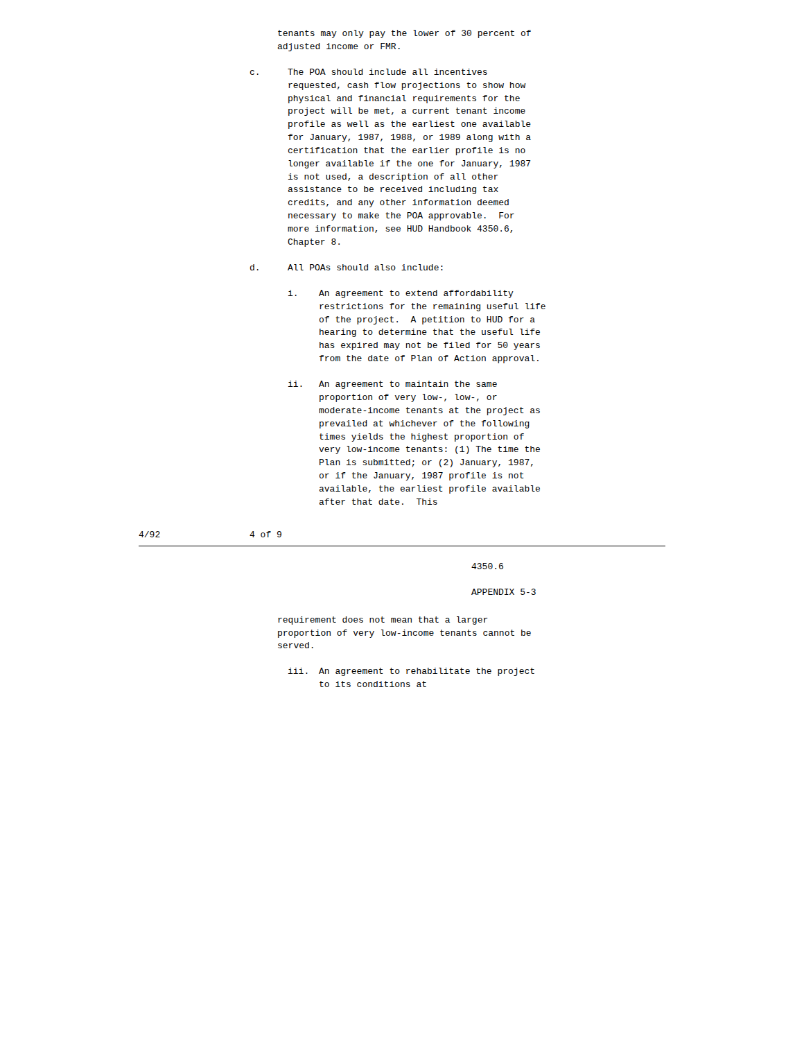tenants may only pay the lower of 30 percent of adjusted income or FMR.
c.
The POA should include all incentives requested, cash flow projections to show how physical and financial requirements for the project will be met, a current tenant income profile as well as the earliest one available for January, 1987, 1988, or 1989 along with a certification that the earlier profile is no longer available if the one for January, 1987 is not used, a description of all other assistance to be received including tax credits, and any other information deemed necessary to make the POA approvable. For more information, see HUD Handbook 4350.6, Chapter 8.
d.
All POAs should also include:
i.
An agreement to extend affordability restrictions for the remaining useful life of the project. A petition to HUD for a hearing to determine that the useful life has expired may not be filed for 50 years from the date of Plan of Action approval.
ii.
An agreement to maintain the same proportion of very low-, low-, or moderate-income tenants at the project as prevailed at whichever of the following times yields the highest proportion of very low-income tenants: (1) The time the Plan is submitted; or (2) January, 1987, or if the January, 1987 profile is not available, the earliest profile available after that date. This
4/92
4 of 9
4350.6
APPENDIX 5-3
requirement does not mean that a larger proportion of very low-income tenants cannot be served.
iii.
An agreement to rehabilitate the project to its conditions at